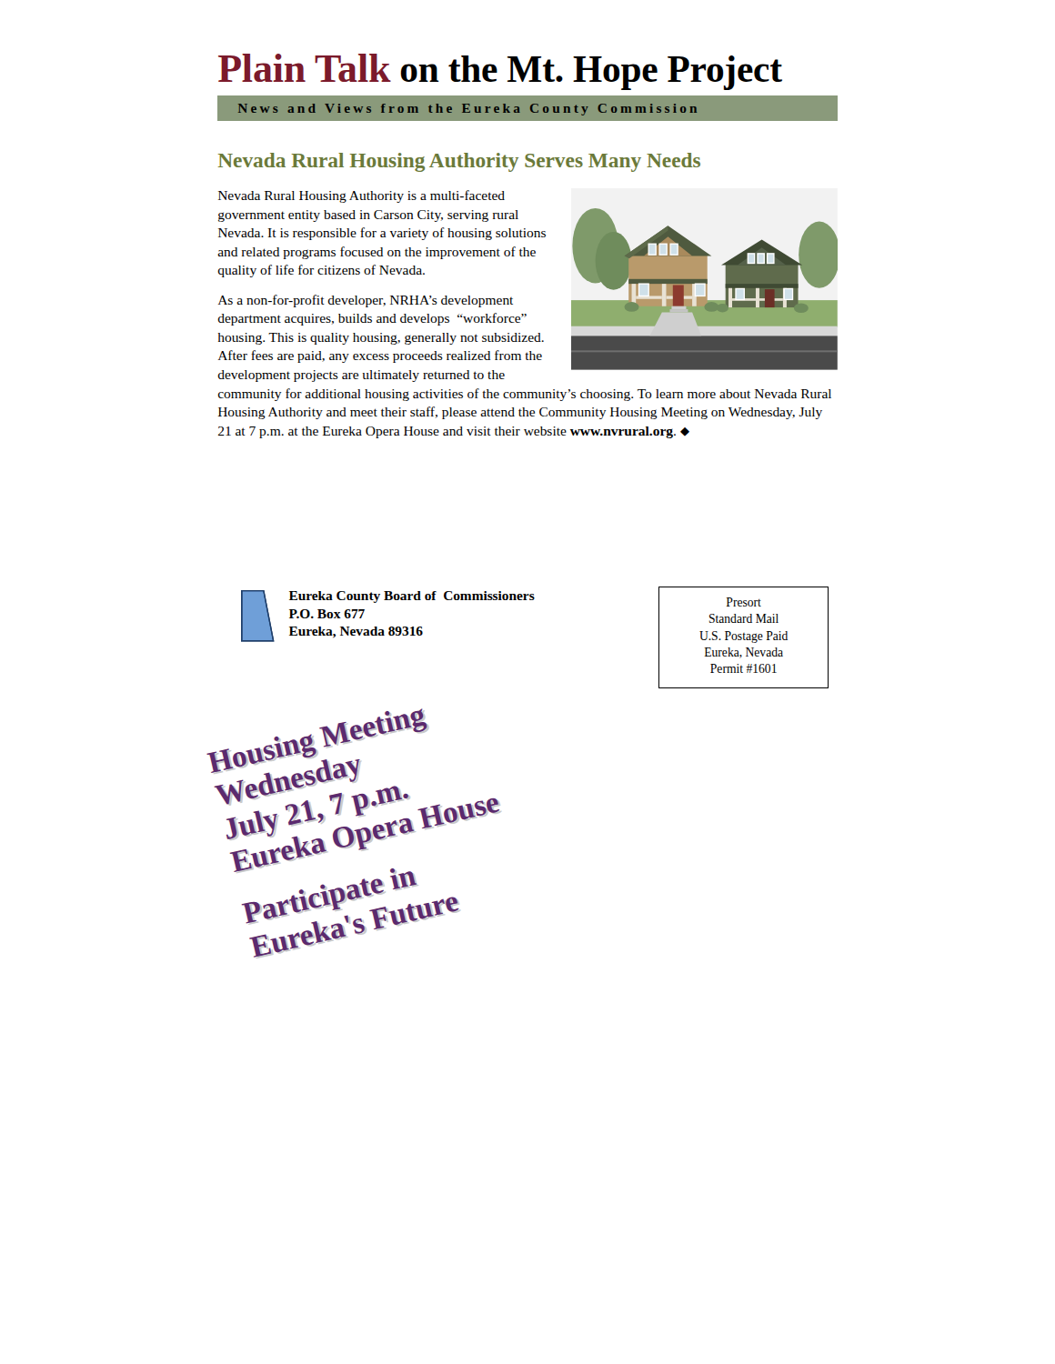Plain Talk on the Mt. Hope Project
News and Views from the Eureka County Commission
Nevada Rural Housing Authority Serves Many Needs
Nevada Rural Housing Authority is a multi-faceted government entity based in Carson City, serving rural Nevada. It is responsible for a variety of housing solutions and related programs focused on the improvement of the quality of life for citizens of Nevada.
As a non-for-profit developer, NRHA’s development department acquires, builds and develops “workforce” housing. This is quality housing, generally not subsidized. After fees are paid, any excess proceeds realized from the development projects are ultimately returned to the community for additional housing activities of the community’s choosing. To learn more about Nevada Rural Housing Authority and meet their staff, please attend the Community Housing Meeting on Wednesday, July 21 at 7 p.m. at the Eureka Opera House and visit their website www.nvrural.org. ◆
Eureka County Board of Commissioners
P.O. Box 677
Eureka, Nevada 89316
Presort
Standard Mail
U.S. Postage Paid
Eureka, Nevada
Permit #1601
Housing Meeting
Wednesday
July 21, 7 p.m.
Eureka Opera House
Participate in
Eureka's Future